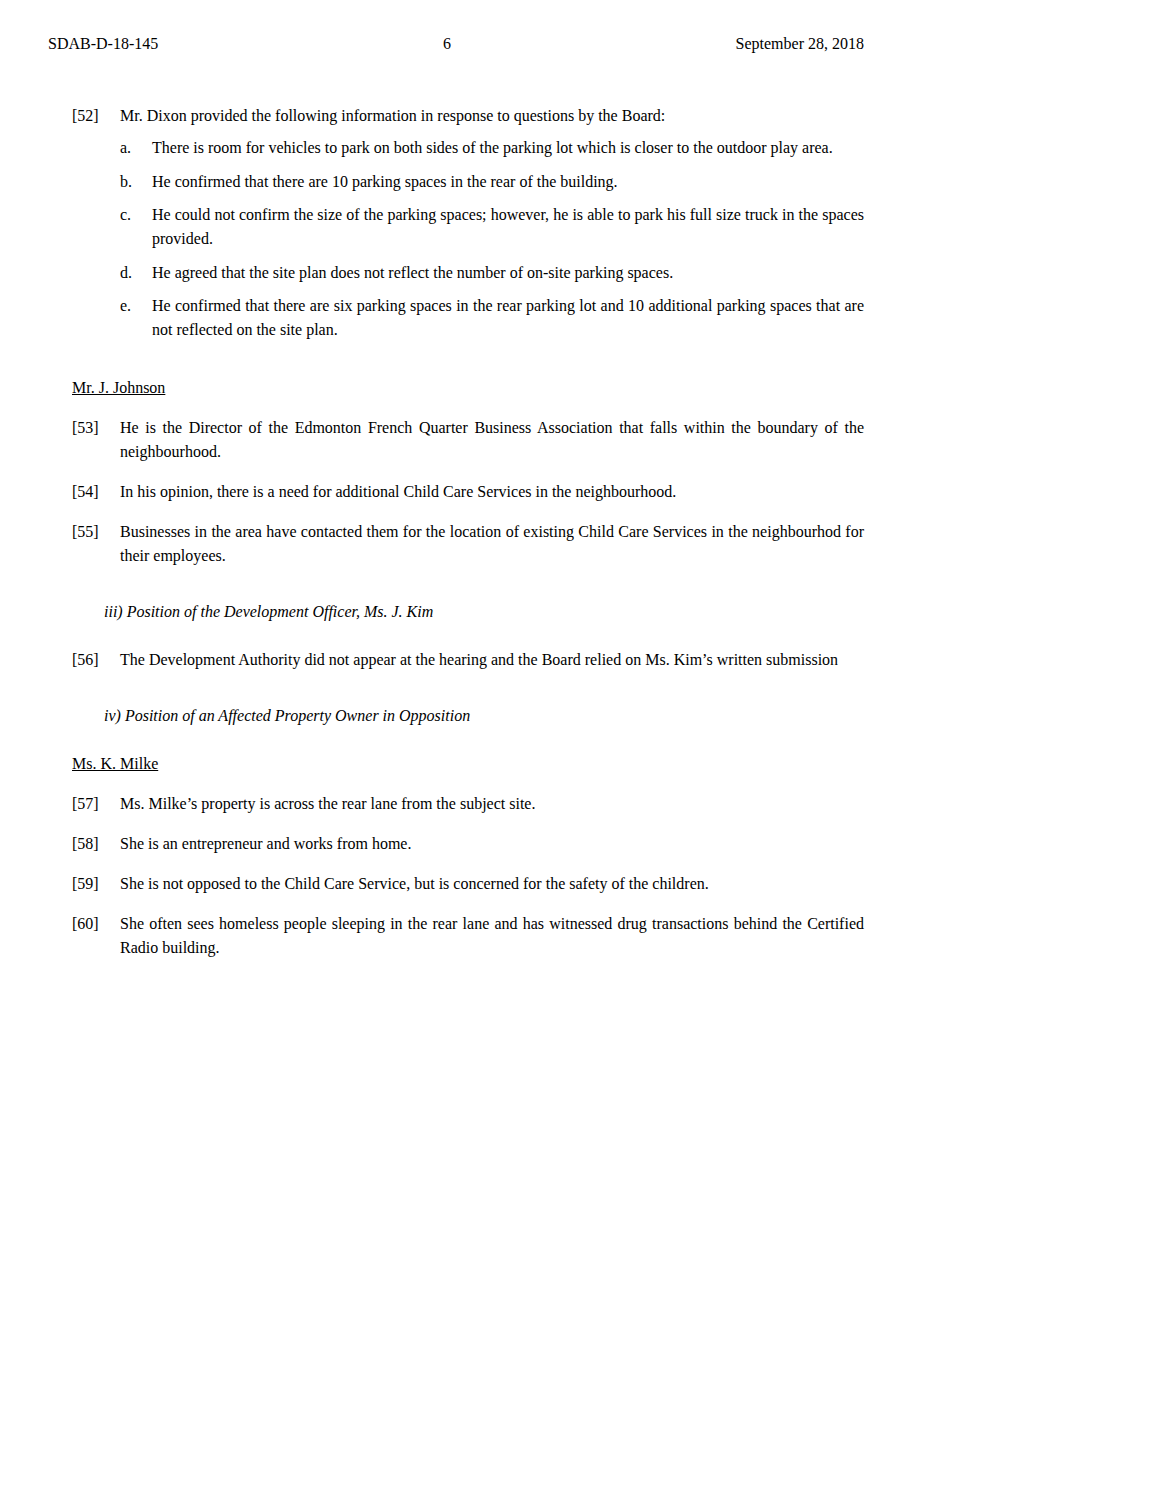SDAB-D-18-145 6 September 28, 2018
[52]
Mr. Dixon provided the following information in response to questions by the Board:
a. There is room for vehicles to park on both sides of the parking lot which is closer to the outdoor play area.
b. He confirmed that there are 10 parking spaces in the rear of the building.
c. He could not confirm the size of the parking spaces; however, he is able to park his full size truck in the spaces provided.
d. He agreed that the site plan does not reflect the number of on-site parking spaces.
e. He confirmed that there are six parking spaces in the rear parking lot and 10 additional parking spaces that are not reflected on the site plan.
Mr. J. Johnson
[53]
He is the Director of the Edmonton French Quarter Business Association that falls within the boundary of the neighbourhood.
[54]
In his opinion, there is a need for additional Child Care Services in the neighbourhood.
[55]
Businesses in the area have contacted them for the location of existing Child Care Services in the neighbourhod for their employees.
iii) Position of the Development Officer, Ms. J. Kim
[56]
The Development Authority did not appear at the hearing and the Board relied on Ms. Kim’s written submission
iv) Position of an Affected Property Owner in Opposition
Ms. K. Milke
[57]
Ms. Milke’s property is across the rear lane from the subject site.
[58]
She is an entrepreneur and works from home.
[59]
She is not opposed to the Child Care Service, but is concerned for the safety of the children.
[60]
She often sees homeless people sleeping in the rear lane and has witnessed drug transactions behind the Certified Radio building.